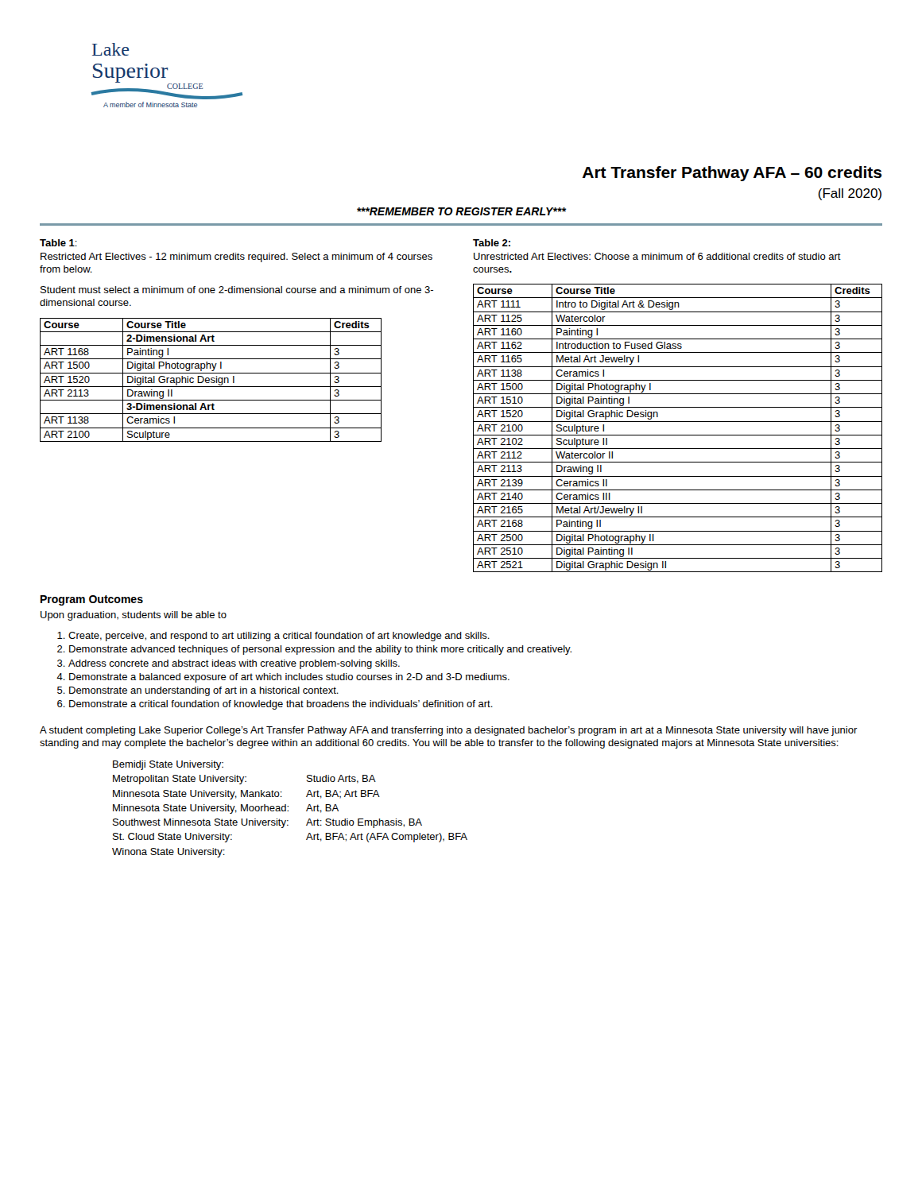Art Transfer Pathway AFA – 60 credits
(Fall 2020)
***REMEMBER TO REGISTER EARLY***
Table 1:
Restricted Art Electives - 12 minimum credits required. Select a minimum of 4 courses from below.
Student must select a minimum of one 2-dimensional course and a minimum of one 3-dimensional course.
| Course | Course Title | Credits |
| --- | --- | --- |
| | 2-Dimensional Art | |
| ART 1168 | Painting I | 3 |
| ART 1500 | Digital Photography I | 3 |
| ART 1520 | Digital Graphic Design I | 3 |
| ART 2113 | Drawing II | 3 |
| | 3-Dimensional Art | |
| ART 1138 | Ceramics I | 3 |
| ART 2100 | Sculpture | 3 |
Table 2:
Unrestricted Art Electives: Choose a minimum of 6 additional credits of studio art courses.
| Course | Course Title | Credits |
| --- | --- | --- |
| ART 1111 | Intro to Digital Art & Design | 3 |
| ART 1125 | Watercolor | 3 |
| ART 1160 | Painting I | 3 |
| ART 1162 | Introduction to Fused Glass | 3 |
| ART 1165 | Metal Art Jewelry I | 3 |
| ART 1138 | Ceramics I | 3 |
| ART 1500 | Digital Photography I | 3 |
| ART 1510 | Digital Painting I | 3 |
| ART 1520 | Digital Graphic Design | 3 |
| ART 2100 | Sculpture I | 3 |
| ART 2102 | Sculpture II | 3 |
| ART 2112 | Watercolor II | 3 |
| ART 2113 | Drawing II | 3 |
| ART 2139 | Ceramics II | 3 |
| ART 2140 | Ceramics III | 3 |
| ART 2165 | Metal Art/Jewelry II | 3 |
| ART 2168 | Painting II | 3 |
| ART 2500 | Digital Photography II | 3 |
| ART 2510 | Digital Painting II | 3 |
| ART 2521 | Digital Graphic Design II | 3 |
Program Outcomes
Upon graduation, students will be able to
Create, perceive, and respond to art utilizing a critical foundation of art knowledge and skills.
Demonstrate advanced techniques of personal expression and the ability to think more critically and creatively.
Address concrete and abstract ideas with creative problem-solving skills.
Demonstrate a balanced exposure of art which includes studio courses in 2-D and 3-D mediums.
Demonstrate an understanding of art in a historical context.
Demonstrate a critical foundation of knowledge that broadens the individuals’ definition of art.
A student completing Lake Superior College’s Art Transfer Pathway AFA and transferring into a designated bachelor’s program in art at a Minnesota State university will have junior standing and may complete the bachelor’s degree within an additional 60 credits. You will be able to transfer to the following designated majors at Minnesota State universities:
| Bemidji State University: | |
| Metropolitan State University: | Studio Arts, BA |
| Minnesota State University, Mankato: | Art, BA; Art BFA |
| Minnesota State University, Moorhead: | Art, BA |
| Southwest Minnesota State University: | Art: Studio Emphasis, BA |
| St. Cloud State University: | Art, BFA; Art (AFA Completer), BFA |
| Winona State University: | |